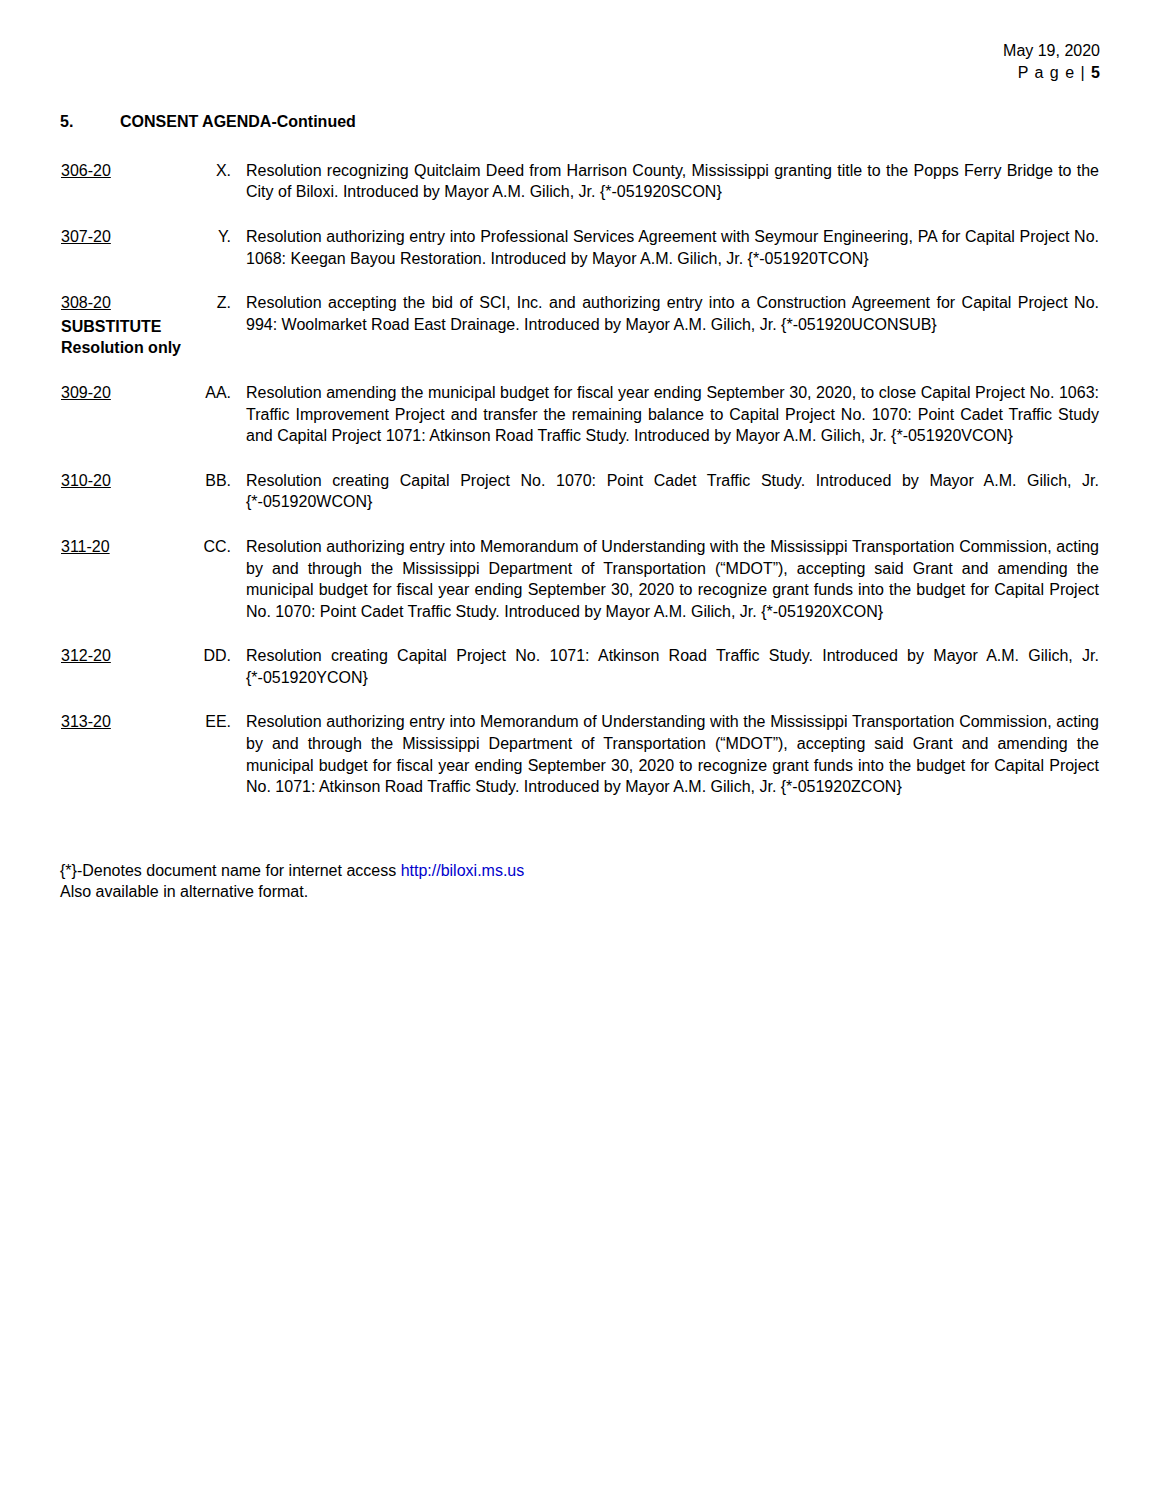May 19, 2020
P a g e | 5
5. CONSENT AGENDA-Continued
| 306-20 | X. | Resolution recognizing Quitclaim Deed from Harrison County, Mississippi granting title to the Popps Ferry Bridge to the City of Biloxi. Introduced by Mayor A.M. Gilich, Jr. {*-051920SCON} |
| 307-20 | Y. | Resolution authorizing entry into Professional Services Agreement with Seymour Engineering, PA for Capital Project No. 1068: Keegan Bayou Restoration. Introduced by Mayor A.M. Gilich, Jr. {*-051920TCON} |
| 308-20 SUBSTITUTE Resolution only | Z. | Resolution accepting the bid of SCI, Inc. and authorizing entry into a Construction Agreement for Capital Project No. 994: Woolmarket Road East Drainage. Introduced by Mayor A.M. Gilich, Jr. {*-051920UCONSUB} |
| 309-20 | AA. | Resolution amending the municipal budget for fiscal year ending September 30, 2020, to close Capital Project No. 1063: Traffic Improvement Project and transfer the remaining balance to Capital Project No. 1070: Point Cadet Traffic Study and Capital Project 1071: Atkinson Road Traffic Study. Introduced by Mayor A.M. Gilich, Jr. {*-051920VCON} |
| 310-20 | BB. | Resolution creating Capital Project No. 1070: Point Cadet Traffic Study. Introduced by Mayor A.M. Gilich, Jr. {*-051920WCON} |
| 311-20 | CC. | Resolution authorizing entry into Memorandum of Understanding with the Mississippi Transportation Commission, acting by and through the Mississippi Department of Transportation (“MDOT”), accepting said Grant and amending the municipal budget for fiscal year ending September 30, 2020 to recognize grant funds into the budget for Capital Project No. 1070: Point Cadet Traffic Study. Introduced by Mayor A.M. Gilich, Jr. {*-051920XCON} |
| 312-20 | DD. | Resolution creating Capital Project No. 1071: Atkinson Road Traffic Study. Introduced by Mayor A.M. Gilich, Jr. {*-051920YCON} |
| 313-20 | EE. | Resolution authorizing entry into Memorandum of Understanding with the Mississippi Transportation Commission, acting by and through the Mississippi Department of Transportation (“MDOT”), accepting said Grant and amending the municipal budget for fiscal year ending September 30, 2020 to recognize grant funds into the budget for Capital Project No. 1071: Atkinson Road Traffic Study. Introduced by Mayor A.M. Gilich, Jr. {*-051920ZCON} |
{*}-Denotes document name for internet access http://biloxi.ms.us
Also available in alternative format.